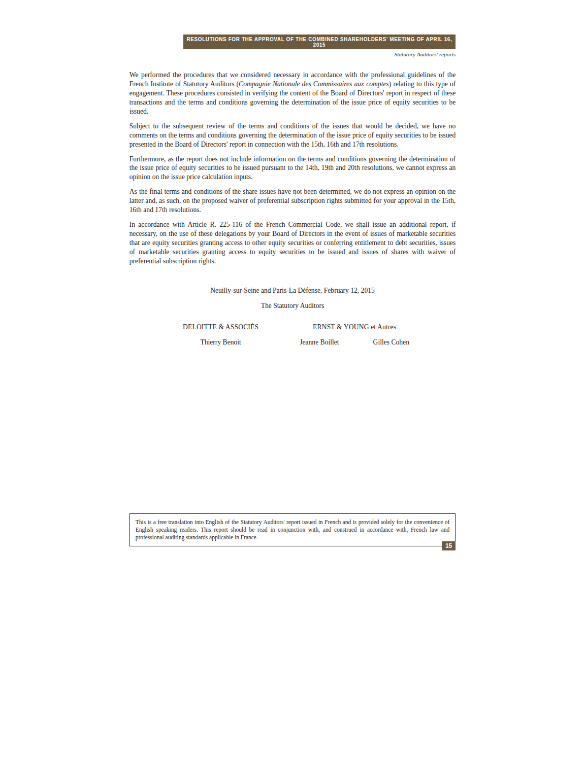Resolutions for the approval of the combined shareholders' meeting of April 16, 2015
Statutory Auditors' reports
We performed the procedures that we considered necessary in accordance with the professional guidelines of the French Institute of Statutory Auditors (Compagnie Nationale des Commissaires aux comptes) relating to this type of engagement. These procedures consisted in verifying the content of the Board of Directors' report in respect of these transactions and the terms and conditions governing the determination of the issue price of equity securities to be issued.
Subject to the subsequent review of the terms and conditions of the issues that would be decided, we have no comments on the terms and conditions governing the determination of the issue price of equity securities to be issued presented in the Board of Directors' report in connection with the 15th, 16th and 17th resolutions.
Furthermore, as the report does not include information on the terms and conditions governing the determination of the issue price of equity securities to be issued pursuant to the 14th, 19th and 20th resolutions, we cannot express an opinion on the issue price calculation inputs.
As the final terms and conditions of the share issues have not been determined, we do not express an opinion on the latter and, as such, on the proposed waiver of preferential subscription rights submitted for your approval in the 15th, 16th and 17th resolutions.
In accordance with Article R. 225-116 of the French Commercial Code, we shall issue an additional report, if necessary, on the use of these delegations by your Board of Directors in the event of issues of marketable securities that are equity securities granting access to other equity securities or conferring entitlement to debt securities, issues of marketable securities granting access to equity securities to be issued and issues of shares with waiver of preferential subscription rights.
Neuilly-sur-Seine and Paris-La Défense, February 12, 2015
The Statutory Auditors
DELOITTE & ASSOCIÉS
Thierry Benoit
ERNST & YOUNG et Autres
Jeanne Boillet Gilles Cohen
This is a free translation into English of the Statutory Auditors' report issued in French and is provided solely for the convenience of English speaking readers. This report should be read in conjunction with, and construed in accordance with, French law and professional auditing standards applicable in France.
15